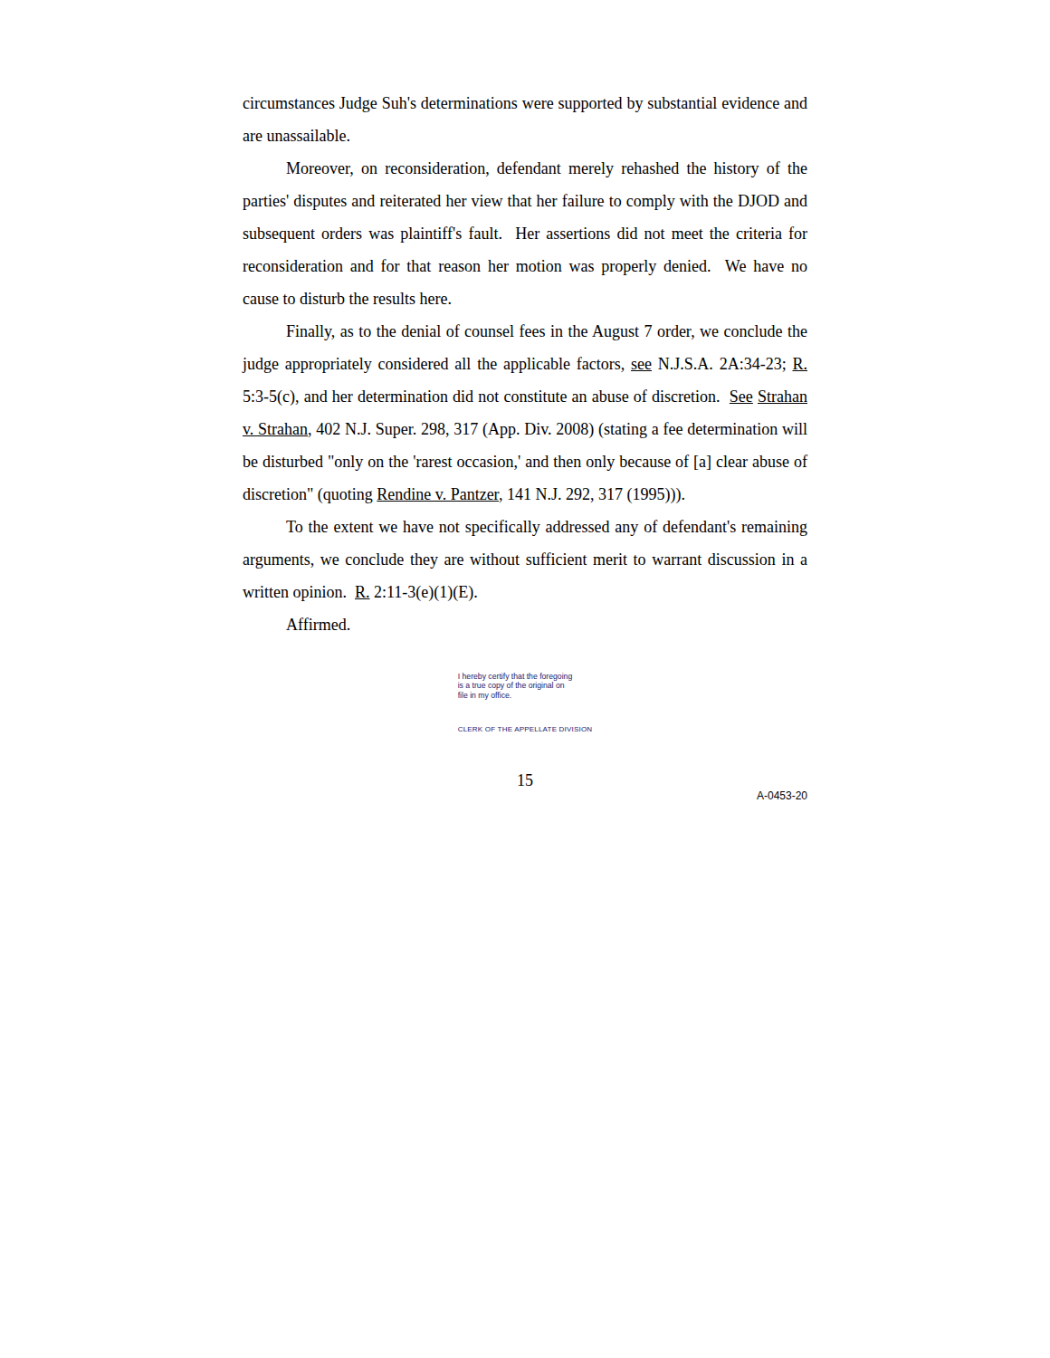circumstances Judge Suh's determinations were supported by substantial evidence and are unassailable.
Moreover, on reconsideration, defendant merely rehashed the history of the parties' disputes and reiterated her view that her failure to comply with the DJOD and subsequent orders was plaintiff's fault. Her assertions did not meet the criteria for reconsideration and for that reason her motion was properly denied. We have no cause to disturb the results here.
Finally, as to the denial of counsel fees in the August 7 order, we conclude the judge appropriately considered all the applicable factors, see N.J.S.A. 2A:34-23; R. 5:3-5(c), and her determination did not constitute an abuse of discretion. See Strahan v. Strahan, 402 N.J. Super. 298, 317 (App. Div. 2008) (stating a fee determination will be disturbed "only on the 'rarest occasion,' and then only because of [a] clear abuse of discretion" (quoting Rendine v. Pantzer, 141 N.J. 292, 317 (1995))).
To the extent we have not specifically addressed any of defendant's remaining arguments, we conclude they are without sufficient merit to warrant discussion in a written opinion. R. 2:11-3(e)(1)(E).
Affirmed.
I hereby certify that the foregoing
is a true copy of the original on
file in my office.
    
CLERK OF THE APPELLATE DIVISION
15 A-0453-20